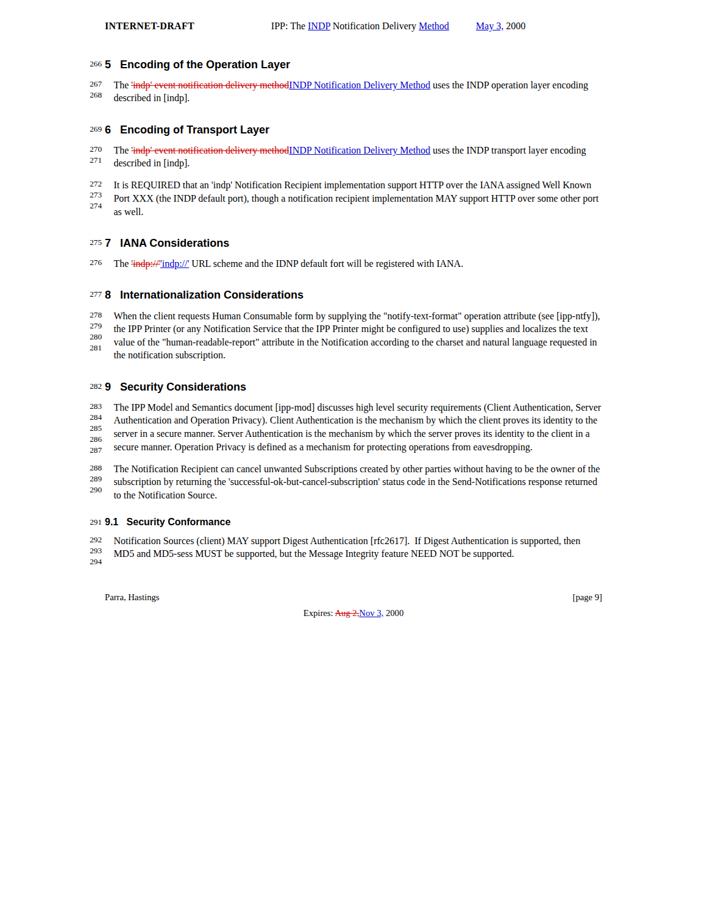INTERNET-DRAFT IPP: The INDP Notification Delivery Method May 3, 2000
2665 Encoding of the Operation Layer
267
268
The 'indp' event notification delivery method INDP Notification Delivery Method uses the INDP operation layer encoding described in [indp].
2696 Encoding of Transport Layer
270
271
The 'indp' event notification delivery method INDP Notification Delivery Method uses the INDP transport layer encoding described in [indp].
272
273
274
It is REQUIRED that an 'indp' Notification Recipient implementation support HTTP over the IANA assigned Well Known Port XXX (the INDP default port), though a notification recipient implementation MAY support HTTP over some other port as well.
2757 IANA Considerations
276
The 'indp://''indp://' URL scheme and the IDNP default fort will be registered with IANA.
2778 Internationalization Considerations
278
279
280
281
When the client requests Human Consumable form by supplying the "notify-text-format" operation attribute (see [ipp-ntfy]), the IPP Printer (or any Notification Service that the IPP Printer might be configured to use) supplies and localizes the text value of the "human-readable-report" attribute in the Notification according to the charset and natural language requested in the notification subscription.
2829 Security Considerations
283
284
285
286
287
The IPP Model and Semantics document [ipp-mod] discusses high level security requirements (Client Authentication, Server Authentication and Operation Privacy). Client Authentication is the mechanism by which the client proves its identity to the server in a secure manner. Server Authentication is the mechanism by which the server proves its identity to the client in a secure manner. Operation Privacy is defined as a mechanism for protecting operations from eavesdropping.
288
289
290
The Notification Recipient can cancel unwanted Subscriptions created by other parties without having to be the owner of the subscription by returning the 'successful-ok-but-cancel-subscription' status code in the Send-Notifications response returned to the Notification Source.
2919.1 Security Conformance
292
293
294
Notification Sources (client) MAY support Digest Authentication [rfc2617]. If Digest Authentication is supported, then MD5 and MD5-sess MUST be supported, but the Message Integrity feature NEED NOT be supported.
Parra, Hastings [page 9]
Expires: Aug 2, Nov 3, 2000